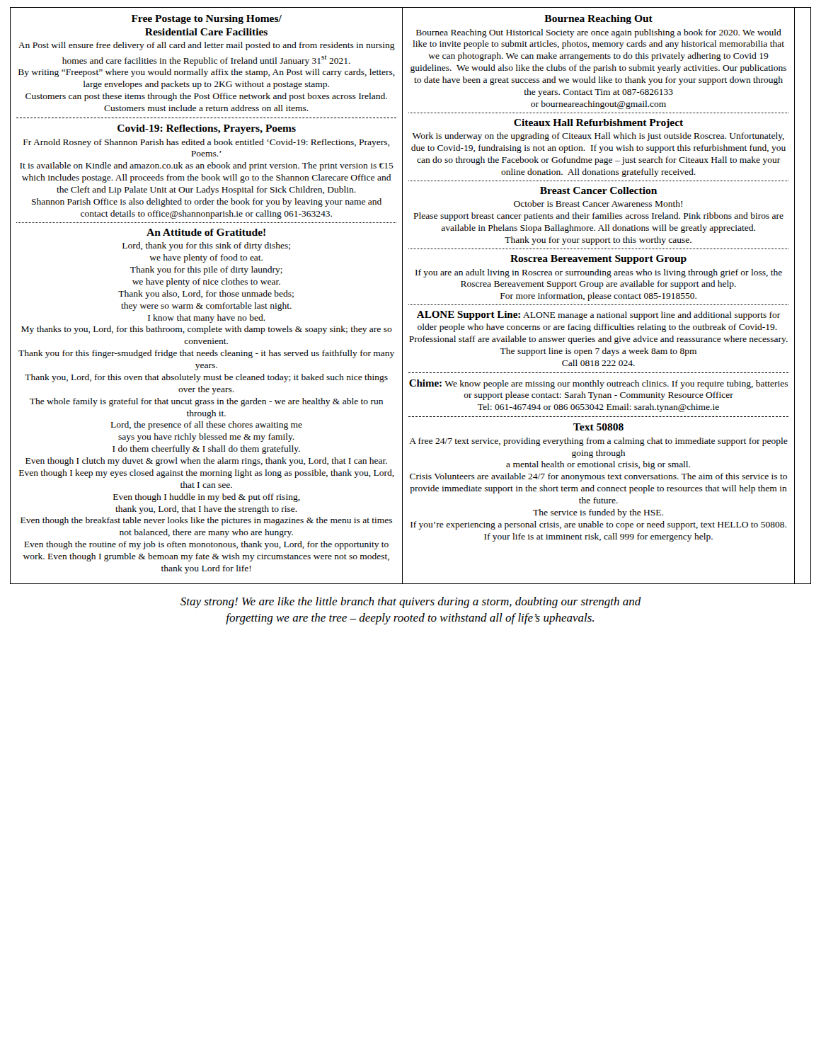| Free Postage to Nursing Homes/ Residential Care Facilities An Post will ensure free delivery of all card and letter mail posted to and from residents in nursing homes and care facilities in the Republic of Ireland until January 31 st 2021. By writing “Freepost” where you would normally affix the stamp, An Post will carry cards, letters, large envelopes and packets up to 2KG without a postage stamp. Customers can post these items through the Post Office network and post boxes across Ireland. Customers must include a return address on all items. Covid-19: Reflections, Prayers, Poems Fr Arnold Rosney of Shannon Parish has edited a book entitled ‘Covid-19: Reflections, Prayers, Poems.’ It is available on Kindle and amazon.co.uk as an ebook and print version. The print version is €15 which includes postage. All proceeds from the book will go to the Shannon Clarecare Office and the Cleft and Lip Palate Unit at Our Ladys Hospital for Sick Children, Dublin. Shannon Parish Office is also delighted to order the book for you by leaving your name and contact details to office@shannonparish.ie or calling 061-363243. An Attitude of Gratitude! Lord, thank you for this sink of dirty dishes; we have plenty of food to eat. Thank you for this pile of dirty laundry; we have plenty of nice clothes to wear. Thank you also, Lord, for those unmade beds; they were so warm & comfortable last night. I know that many have no bed. My thanks to you, Lord, for this bathroom, complete with damp towels & soapy sink; they are so convenient. Thank you for this finger-smudged fridge that needs cleaning - it has served us faithfully for many years. Thank you, Lord, for this oven that absolutely must be cleaned today; it baked such nice things over the years. The whole family is grateful for that uncut grass in the garden - we are healthy & able to run through it. Lord, the presence of all these chores awaiting me says you have richly blessed me & my family. I do them cheerfully & I shall do them gratefully. Even though I clutch my duvet & growl when the alarm rings, thank you, Lord, that I can hear. Even though I keep my eyes closed against the morning light as long as possible, thank you, Lord, that I can see. Even though I huddle in my bed & put off rising, thank you, Lord, that I have the strength to rise. Even though the breakfast table never looks like the pictures in magazines & the menu is at times not balanced, there are many who are hungry. Even though the routine of my job is often monotonous, thank you, Lord, for the opportunity to work. Even though I grumble & bemoan my fate & wish my circumstances were not so modest, thank you Lord for life! | Bournea Reaching Out Bournea Reaching Out Historical Society are once again publishing a book for 2020. We would like to invite people to submit articles, photos, memory cards and any historical memorabilia that we can photograph. We can make arrangements to do this privately adhering to Covid 19 guidelines. We would also like the clubs of the parish to submit yearly activities. Our publications to date have been a great success and we would like to thank you for your support down through the years. Contact Tim at 087-6826133 or bourneareachingout@gmail.com Citeaux Hall Refurbishment Project Work is underway on the upgrading of Citeaux Hall which is just outside Roscrea. Unfortunately, due to Covid-19, fundraising is not an option. If you wish to support this refurbishment fund, you can do so through the Facebook or Gofundme page – just search for Citeaux Hall to make your online donation. All donations gratefully received. Breast Cancer Collection October is Breast Cancer Awareness Month! Please support breast cancer patients and their families across Ireland. Pink ribbons and biros are available in Phelans Siopa Ballaghmore. All donations will be greatly appreciated. Thank you for your support to this worthy cause. Roscrea Bereavement Support Group If you are an adult living in Roscrea or surrounding areas who is living through grief or loss, the Roscrea Bereavement Support Group are available for support and help. For more information, please contact 085-1918550. ALONE Support Line: ALONE manage a national support line and additional supports for older people who have concerns or are facing difficulties relating to the outbreak of Covid-19. Professional staff are available to answer queries and give advice and reassurance where necessary. The support line is open 7 days a week 8am to 8pm Call 0818 222 024. Chime: We know people are missing our monthly outreach clinics. If you require tubing, batteries or support please contact: Sarah Tynan - Community Resource Officer Tel: 061-467494 or 086 0653042 Email: sarah.tynan@chime.ie Text 50808 A free 24/7 text service, providing everything from a calming chat to immediate support for people going through a mental health or emotional crisis, big or small. Crisis Volunteers are available 24/7 for anonymous text conversations. The aim of this service is to provide immediate support in the short term and connect people to resources that will help them in the future. The service is funded by the HSE. If you’re experiencing a personal crisis, are unable to cope or need support, text HELLO to 50808. If your life is at imminent risk, call 999 for emergency help. | |
Stay strong! We are like the little branch that quivers during a storm, doubting our strength and
forgetting we are the tree – deeply rooted to withstand all of life’s upheavals.